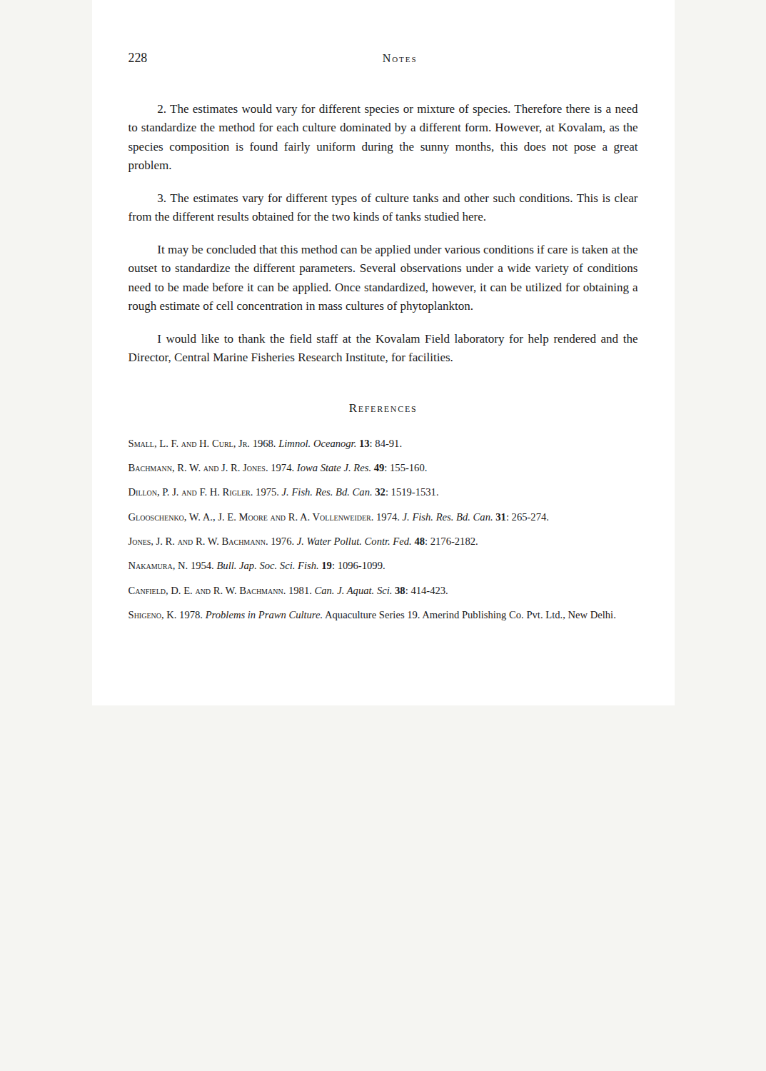228 Notes
2. The estimates would vary for different species or mixture of species. Therefore there is a need to standardize the method for each culture dominated by a different form. However, at Kovalam, as the species composition is found fairly uniform during the sunny months, this does not pose a great problem.
3. The estimates vary for different types of culture tanks and other such conditions. This is clear from the different results obtained for the two kinds of tanks studied here.
It may be concluded that this method can be applied under various conditions if care is taken at the outset to standardize the different parameters. Several observations under a wide variety of conditions need to be made before it can be applied. Once standardized, however, it can be utilized for obtaining a rough estimate of cell concentration in mass cultures of phytoplankton.
I would like to thank the field staff at the Kovalam Field laboratory for help rendered and the Director, Central Marine Fisheries Research Institute, for facilities.
References
Small, L. F. and H. Curl, Jr. 1968. Limnol. Oceanogr. 13: 84-91.
Bachmann, R. W. and J. R. Jones. 1974. Iowa State J. Res. 49: 155-160.
Dillon, P. J. and F. H. Rigler. 1975. J. Fish. Res. Bd. Can. 32: 1519-1531.
Glooschenko, W. A., J. E. Moore and R. A. Vollenweider. 1974. J. Fish. Res. Bd. Can. 31: 265-274.
Jones, J. R. and R. W. Bachmann. 1976. J. Water Pollut. Contr. Fed. 48: 2176-2182.
Nakamura, N. 1954. Bull. Jap. Soc. Sci. Fish. 19: 1096-1099.
Canfield, D. E. and R. W. Bachmann. 1981. Can. J. Aquat. Sci. 38: 414-423.
Shigeno, K. 1978. Problems in Prawn Culture. Aquaculture Series 19. Amerind Publishing Co. Pvt. Ltd., New Delhi.